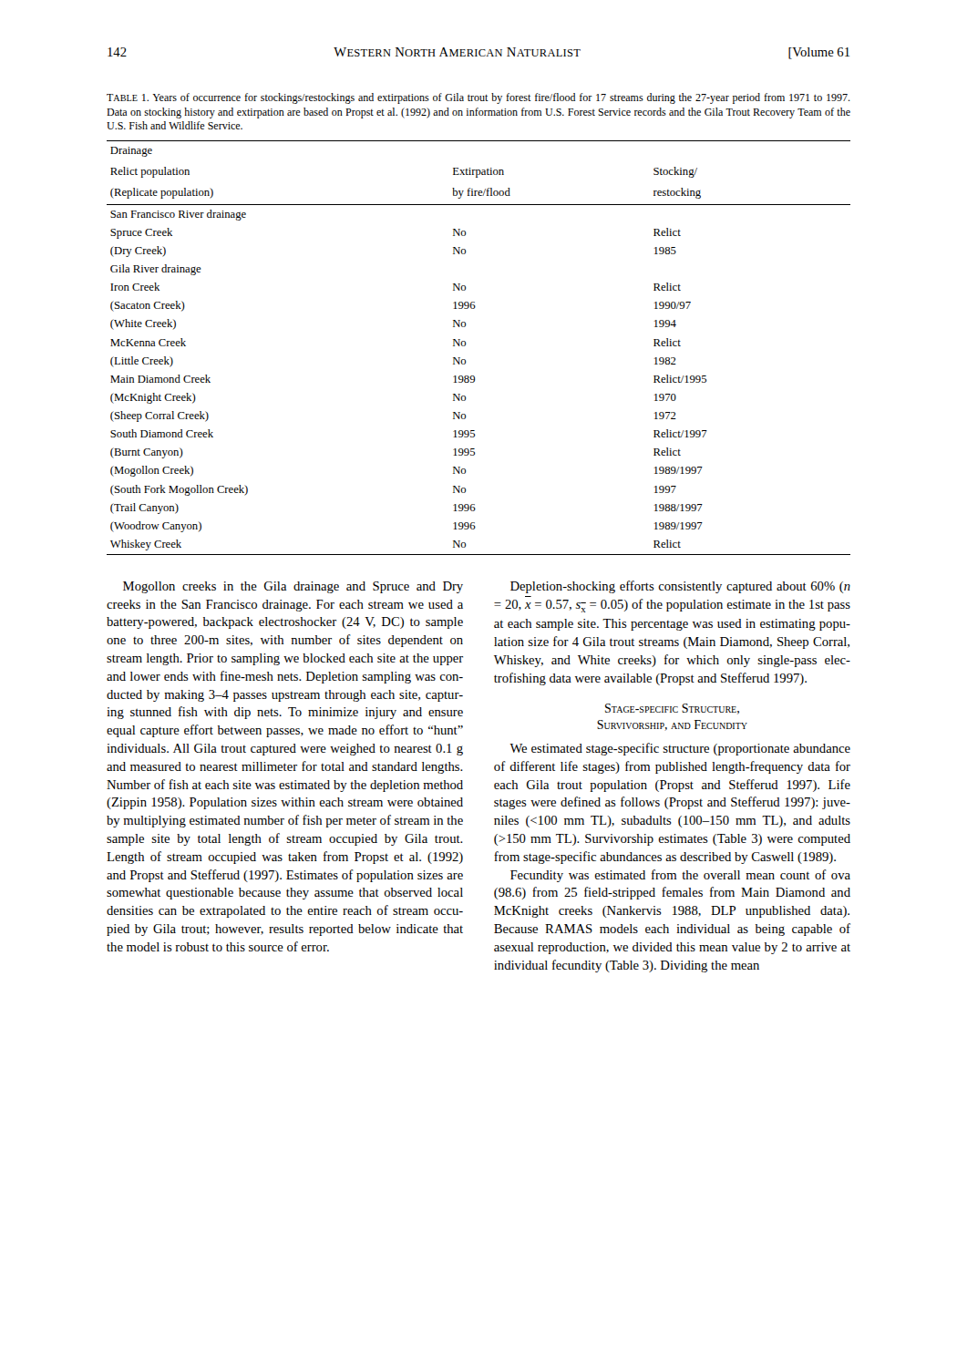142 WESTERN NORTH AMERICAN NATURALIST [Volume 61
TABLE 1. Years of occurrence for stockings/restockings and extirpations of Gila trout by forest fire/flood for 17 streams during the 27-year period from 1971 to 1997. Data on stocking history and extirpation are based on Propst et al. (1992) and on information from U.S. Forest Service records and the Gila Trout Recovery Team of the U.S. Fish and Wildlife Service.
| Drainage | | |
| --- | --- | --- |
| Relict population | Extirpation | Stocking/ |
| (Replicate population) | by fire/flood | restocking |
| San Francisco River drainage | | |
| Spruce Creek | No | Relict |
| (Dry Creek) | No | 1985 |
| Gila River drainage | | |
| Iron Creek | No | Relict |
| (Sacaton Creek) | 1996 | 1990/97 |
| (White Creek) | No | 1994 |
| McKenna Creek | No | Relict |
| (Little Creek) | No | 1982 |
| Main Diamond Creek | 1989 | Relict/1995 |
| (McKnight Creek) | No | 1970 |
| (Sheep Corral Creek) | No | 1972 |
| South Diamond Creek | 1995 | Relict/1997 |
| (Burnt Canyon) | 1995 | Relict |
| (Mogollon Creek) | No | 1989/1997 |
| (South Fork Mogollon Creek) | No | 1997 |
| (Trail Canyon) | 1996 | 1988/1997 |
| (Woodrow Canyon) | 1996 | 1989/1997 |
| Whiskey Creek | No | Relict |
Mogollon creeks in the Gila drainage and Spruce and Dry creeks in the San Francisco drainage. For each stream we used a battery-powered, backpack electroshocker (24 V, DC) to sample one to three 200-m sites, with number of sites dependent on stream length. Prior to sampling we blocked each site at the upper and lower ends with fine-mesh nets. Depletion sampling was conducted by making 3–4 passes upstream through each site, capturing stunned fish with dip nets. To minimize injury and ensure equal capture effort between passes, we made no effort to “hunt” individuals. All Gila trout captured were weighed to nearest 0.1 g and measured to nearest millimeter for total and standard lengths. Number of fish at each site was estimated by the depletion method (Zippin 1958). Population sizes within each stream were obtained by multiplying estimated number of fish per meter of stream in the sample site by total length of stream occupied by Gila trout. Length of stream occupied was taken from Propst et al. (1992) and Propst and Stefferud (1997). Estimates of population sizes are somewhat questionable because they assume that observed local densities can be extrapolated to the entire reach of stream occupied by Gila trout; however, results reported below indicate that the model is robust to this source of error.
Depletion-shocking efforts consistently captured about 60% (n = 20, x = 0.57, sx = 0.05) of the population estimate in the 1st pass at each sample site. This percentage was used in estimating population size for 4 Gila trout streams (Main Diamond, Sheep Corral, Whiskey, and White creeks) for which only single-pass electrofishing data were available (Propst and Stefferud 1997).
Stage-specific Structure,
Survivorship, and Fecundity
We estimated stage-specific structure (proportionate abundance of different life stages) from published length-frequency data for each Gila trout population (Propst and Stefferud 1997). Life stages were defined as follows (Propst and Stefferud 1997): juveniles (<100 mm TL), subadults (100–150 mm TL), and adults (>150 mm TL). Survivorship estimates (Table 3) were computed from stage-specific abundances as described by Caswell (1989).
Fecundity was estimated from the overall mean count of ova (98.6) from 25 field-stripped females from Main Diamond and McKnight creeks (Nankervis 1988, DLP unpublished data). Because RAMAS models each individual as being capable of asexual reproduction, we divided this mean value by 2 to arrive at individual fecundity (Table 3). Dividing the mean